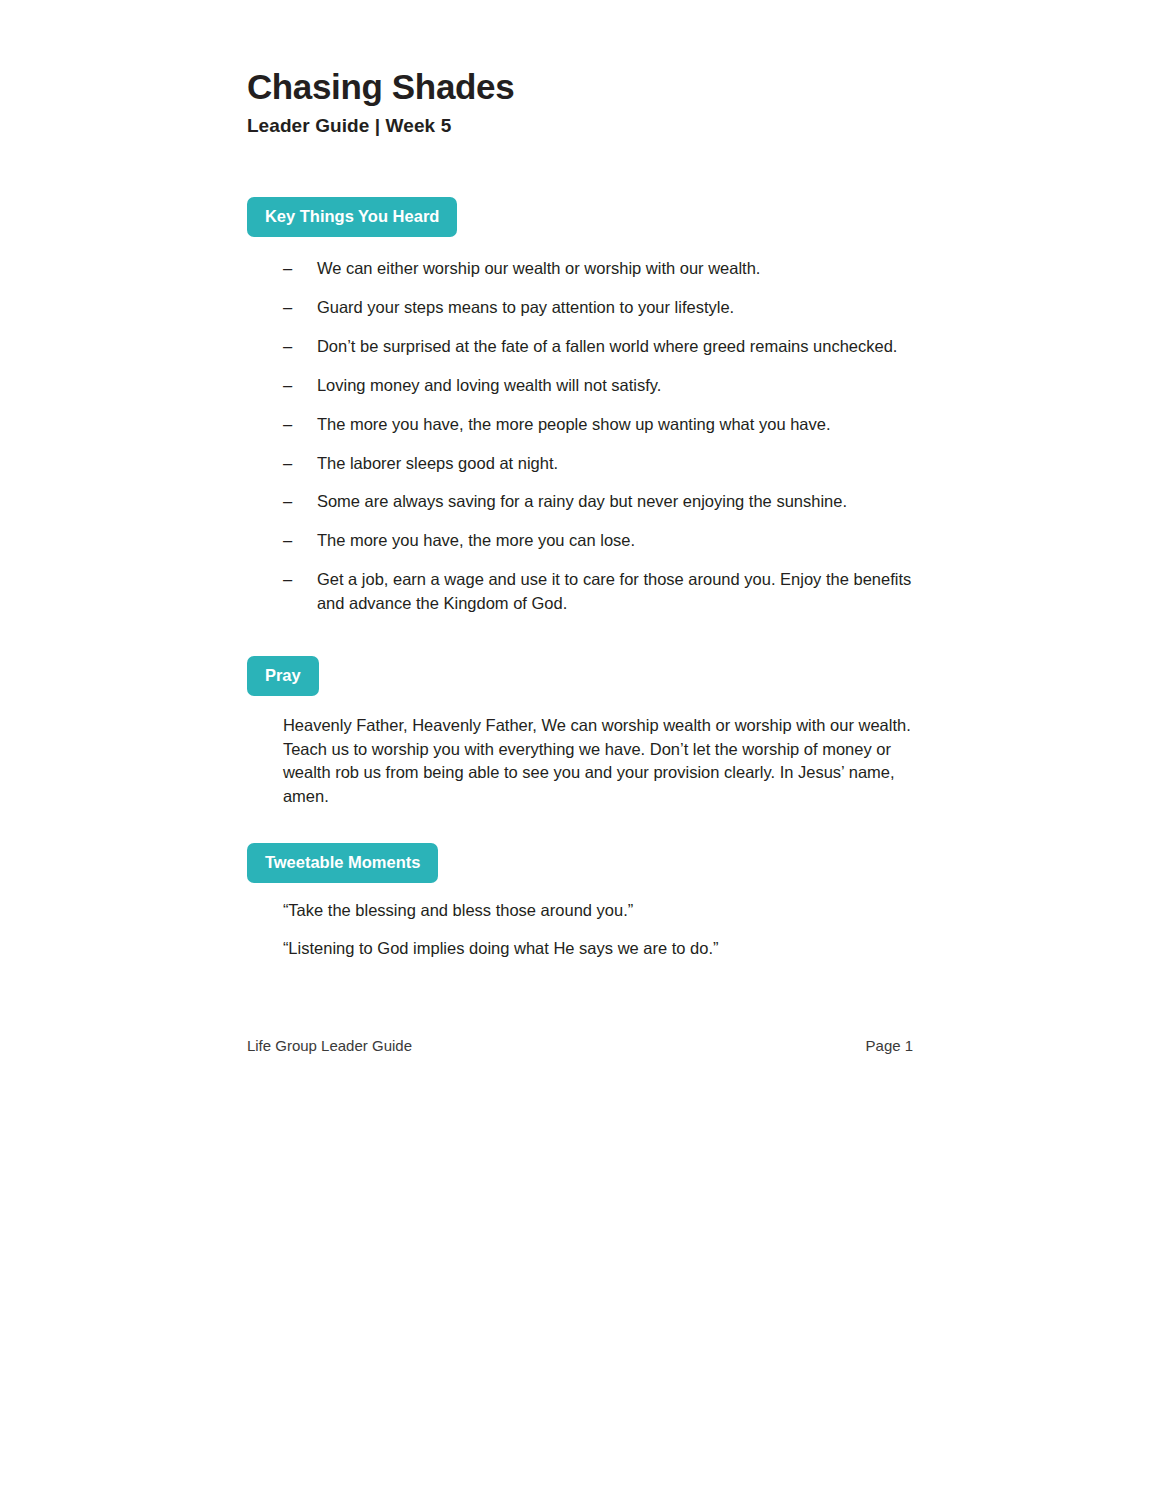Chasing Shades
Leader Guide | Week 5
Key Things You Heard
We can either worship our wealth or worship with our wealth.
Guard your steps means to pay attention to your lifestyle.
Don’t be surprised at the fate of a fallen world where greed remains unchecked.
Loving money and loving wealth will not satisfy.
The more you have, the more people show up wanting what you have.
The laborer sleeps good at night.
Some are always saving for a rainy day but never enjoying the sunshine.
The more you have, the more you can lose.
Get a job, earn a wage and use it to care for those around you. Enjoy the benefits and advance the Kingdom of God.
Pray
Heavenly Father, Heavenly Father, We can worship wealth or worship with our wealth. Teach us to worship you with everything we have. Don’t let the worship of money or wealth rob us from being able to see you and your provision clearly. In Jesus’ name, amen.
Tweetable Moments
“Take the blessing and bless those around you.”
“Listening to God implies doing what He says we are to do.”
Life Group Leader Guide Page 1